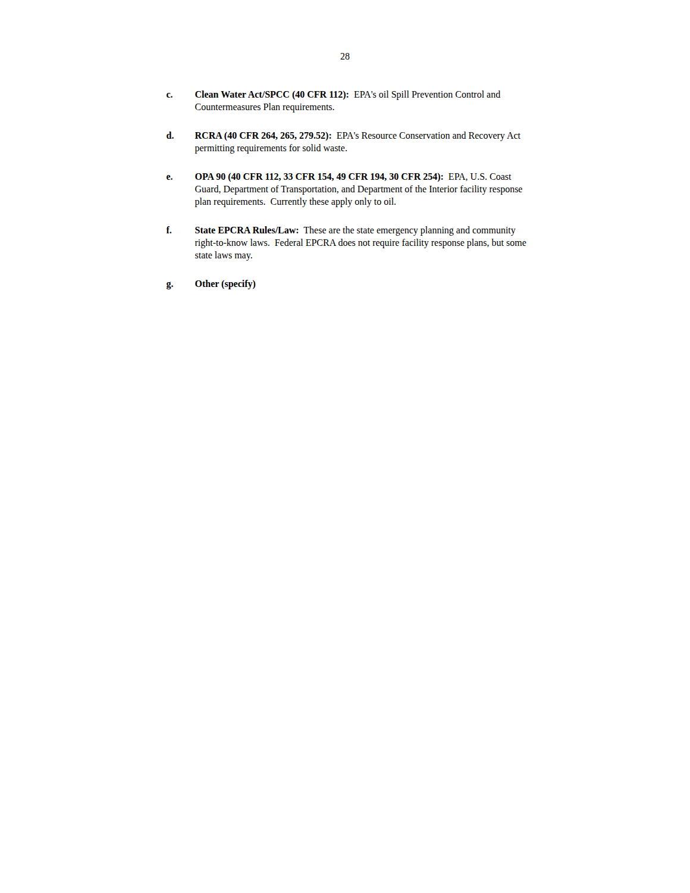28
c.
Clean Water Act/SPCC (40 CFR 112): EPA's oil Spill Prevention Control and Countermeasures Plan requirements.
d.
RCRA (40 CFR 264, 265, 279.52): EPA's Resource Conservation and Recovery Act permitting requirements for solid waste.
e.
OPA 90 (40 CFR 112, 33 CFR 154, 49 CFR 194, 30 CFR 254): EPA, U.S. Coast Guard, Department of Transportation, and Department of the Interior facility response plan requirements. Currently these apply only to oil.
f.
State EPCRA Rules/Law: These are the state emergency planning and community right-to-know laws. Federal EPCRA does not require facility response plans, but some state laws may.
g.
Other (specify)